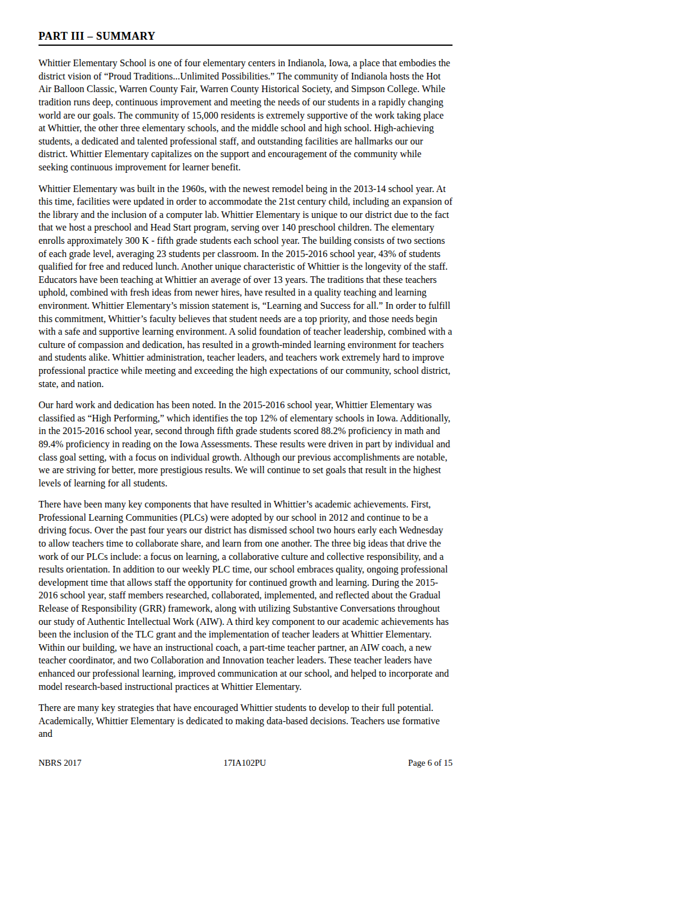PART III – SUMMARY
Whittier Elementary School is one of four elementary centers in Indianola, Iowa, a place that embodies the district vision of “Proud Traditions...Unlimited Possibilities.” The community of Indianola hosts the Hot Air Balloon Classic, Warren County Fair, Warren County Historical Society, and Simpson College. While tradition runs deep, continuous improvement and meeting the needs of our students in a rapidly changing world are our goals. The community of 15,000 residents is extremely supportive of the work taking place at Whittier, the other three elementary schools, and the middle school and high school. High-achieving students, a dedicated and talented professional staff, and outstanding facilities are hallmarks our our district. Whittier Elementary capitalizes on the support and encouragement of the community while seeking continuous improvement for learner benefit.
Whittier Elementary was built in the 1960s, with the newest remodel being in the 2013-14 school year. At this time, facilities were updated in order to accommodate the 21st century child, including an expansion of the library and the inclusion of a computer lab. Whittier Elementary is unique to our district due to the fact that we host a preschool and Head Start program, serving over 140 preschool children. The elementary enrolls approximately 300 K - fifth grade students each school year. The building consists of two sections of each grade level, averaging 23 students per classroom. In the 2015-2016 school year, 43% of students qualified for free and reduced lunch. Another unique characteristic of Whittier is the longevity of the staff. Educators have been teaching at Whittier an average of over 13 years. The traditions that these teachers uphold, combined with fresh ideas from newer hires, have resulted in a quality teaching and learning environment. Whittier Elementary’s mission statement is, “Learning and Success for all.” In order to fulfill this commitment, Whittier’s faculty believes that student needs are a top priority, and those needs begin with a safe and supportive learning environment. A solid foundation of teacher leadership, combined with a culture of compassion and dedication, has resulted in a growth-minded learning environment for teachers and students alike. Whittier administration, teacher leaders, and teachers work extremely hard to improve professional practice while meeting and exceeding the high expectations of our community, school district, state, and nation.
Our hard work and dedication has been noted. In the 2015-2016 school year, Whittier Elementary was classified as “High Performing,” which identifies the top 12% of elementary schools in Iowa. Additionally, in the 2015-2016 school year, second through fifth grade students scored 88.2% proficiency in math and 89.4% proficiency in reading on the Iowa Assessments. These results were driven in part by individual and class goal setting, with a focus on individual growth. Although our previous accomplishments are notable, we are striving for better, more prestigious results. We will continue to set goals that result in the highest levels of learning for all students.
There have been many key components that have resulted in Whittier’s academic achievements. First, Professional Learning Communities (PLCs) were adopted by our school in 2012 and continue to be a driving focus. Over the past four years our district has dismissed school two hours early each Wednesday to allow teachers time to collaborate share, and learn from one another. The three big ideas that drive the work of our PLCs include: a focus on learning, a collaborative culture and collective responsibility, and a results orientation. In addition to our weekly PLC time, our school embraces quality, ongoing professional development time that allows staff the opportunity for continued growth and learning. During the 2015-2016 school year, staff members researched, collaborated, implemented, and reflected about the Gradual Release of Responsibility (GRR) framework, along with utilizing Substantive Conversations throughout our study of Authentic Intellectual Work (AIW). A third key component to our academic achievements has been the inclusion of the TLC grant and the implementation of teacher leaders at Whittier Elementary. Within our building, we have an instructional coach, a part-time teacher partner, an AIW coach, a new teacher coordinator, and two Collaboration and Innovation teacher leaders. These teacher leaders have enhanced our professional learning, improved communication at our school, and helped to incorporate and model research-based instructional practices at Whittier Elementary.
There are many key strategies that have encouraged Whittier students to develop to their full potential. Academically, Whittier Elementary is dedicated to making data-based decisions. Teachers use formative and
NBRS 2017
17IA102PU
Page 6 of 15